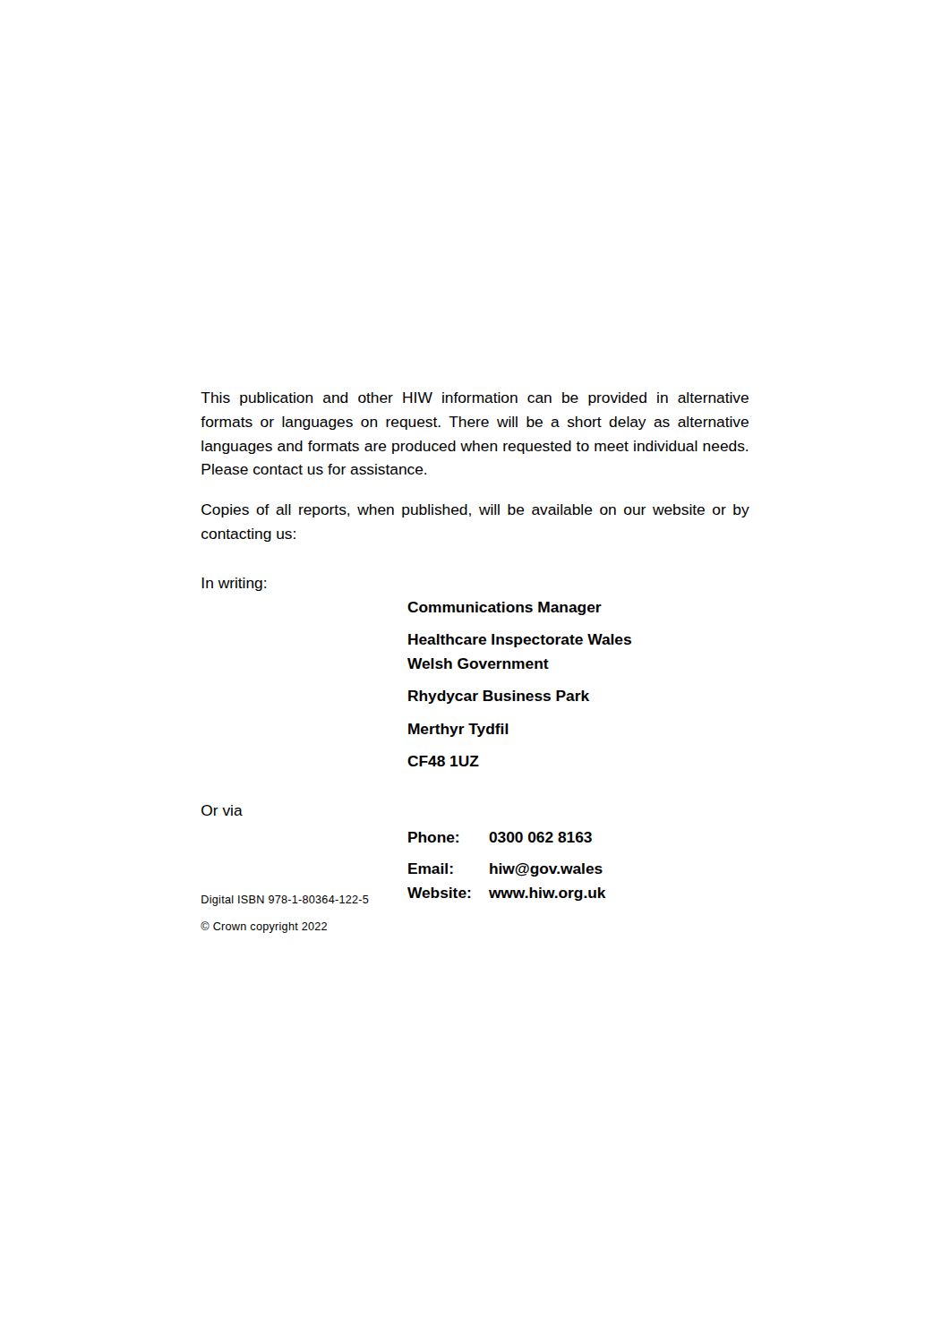This publication and other HIW information can be provided in alternative formats or languages on request. There will be a short delay as alternative languages and formats are produced when requested to meet individual needs. Please contact us for assistance.
Copies of all reports, when published, will be available on our website or by contacting us:
In writing:
Communications Manager
Healthcare Inspectorate Wales
Welsh Government
Rhydycar Business Park
Merthyr Tydfil
CF48 1UZ
Or via
| Phone: | 0300 062 8163 |
| Email: | hiw@gov.wales |
| Website: | www.hiw.org.uk |
Digital ISBN 978-1-80364-122-5
© Crown copyright 2022